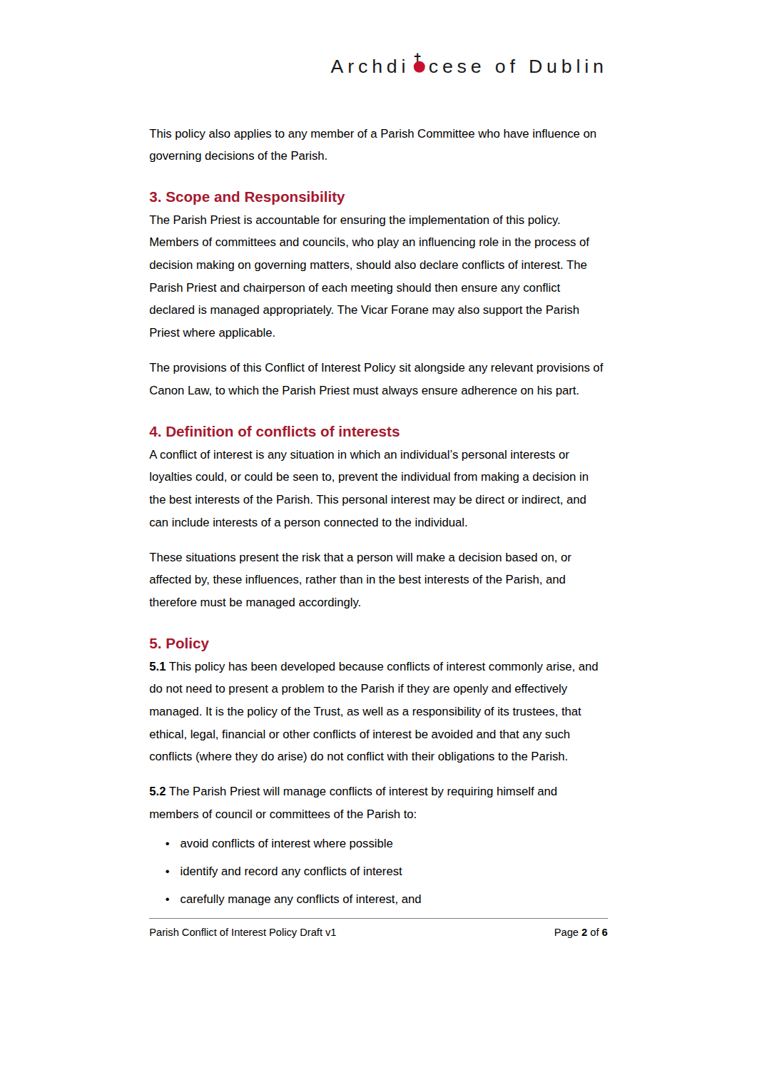Archdi✝cese of Dublin
This policy also applies to any member of a Parish Committee who have influence on governing decisions of the Parish.
3. Scope and Responsibility
The Parish Priest is accountable for ensuring the implementation of this policy. Members of committees and councils, who play an influencing role in the process of decision making on governing matters, should also declare conflicts of interest. The Parish Priest and chairperson of each meeting should then ensure any conflict declared is managed appropriately. The Vicar Forane may also support the Parish Priest where applicable.
The provisions of this Conflict of Interest Policy sit alongside any relevant provisions of Canon Law, to which the Parish Priest must always ensure adherence on his part.
4. Definition of conflicts of interests
A conflict of interest is any situation in which an individual’s personal interests or loyalties could, or could be seen to, prevent the individual from making a decision in the best interests of the Parish. This personal interest may be direct or indirect, and can include interests of a person connected to the individual.
These situations present the risk that a person will make a decision based on, or affected by, these influences, rather than in the best interests of the Parish, and therefore must be managed accordingly.
5. Policy
5.1 This policy has been developed because conflicts of interest commonly arise, and do not need to present a problem to the Parish if they are openly and effectively managed. It is the policy of the Trust, as well as a responsibility of its trustees, that ethical, legal, financial or other conflicts of interest be avoided and that any such conflicts (where they do arise) do not conflict with their obligations to the Parish.
5.2 The Parish Priest will manage conflicts of interest by requiring himself and members of council or committees of the Parish to:
avoid conflicts of interest where possible
identify and record any conflicts of interest
carefully manage any conflicts of interest, and
Parish Conflict of Interest Policy Draft v1 Page 2 of 6